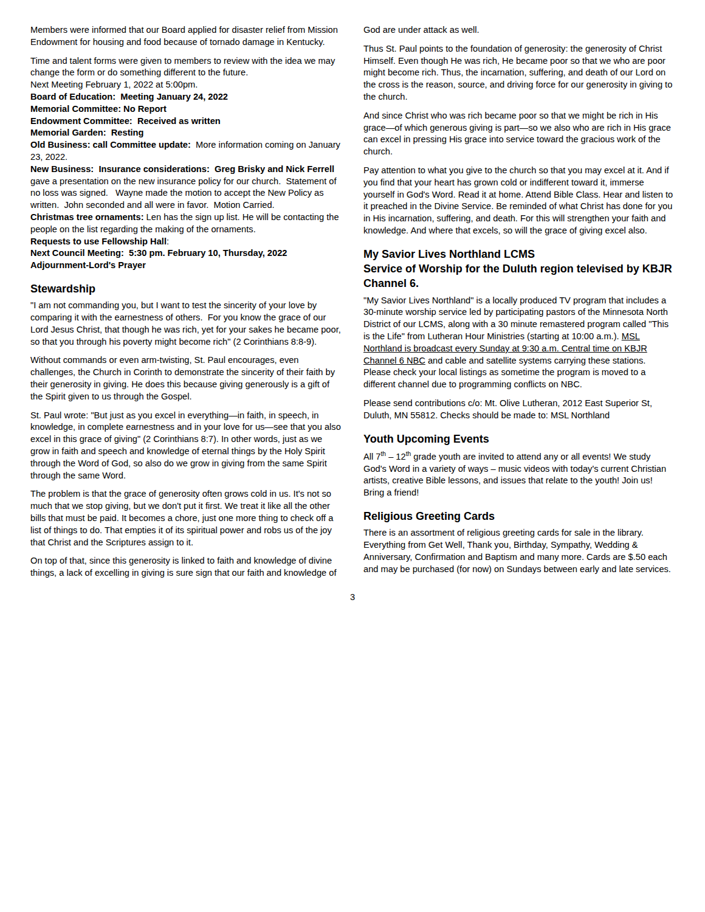Members were informed that our Board applied for disaster relief from Mission Endowment for housing and food because of tornado damage in Kentucky.
Time and talent forms were given to members to review with the idea we may change the form or do something different to the future.
Next Meeting February 1, 2022 at 5:00pm.
Board of Education: Meeting January 24, 2022
Memorial Committee: No Report
Endowment Committee: Received as written
Memorial Garden: Resting
Old Business: call Committee update: More information coming on January 23, 2022.
New Business: Insurance considerations: Greg Brisky and Nick Ferrell gave a presentation on the new insurance policy for our church. Statement of no loss was signed. Wayne made the motion to accept the New Policy as written. John seconded and all were in favor. Motion Carried.
Christmas tree ornaments: Len has the sign up list. He will be contacting the people on the list regarding the making of the ornaments.
Requests to use Fellowship Hall:
Next Council Meeting: 5:30 pm. February 10, Thursday, 2022
Adjournment-Lord's Prayer
Stewardship
"I am not commanding you, but I want to test the sincerity of your love by comparing it with the earnestness of others. For you know the grace of our Lord Jesus Christ, that though he was rich, yet for your sakes he became poor, so that you through his poverty might become rich" (2 Corinthians 8:8-9).
Without commands or even arm-twisting, St. Paul encourages, even challenges, the Church in Corinth to demonstrate the sincerity of their faith by their generosity in giving. He does this because giving generously is a gift of the Spirit given to us through the Gospel.
St. Paul wrote: "But just as you excel in everything—in faith, in speech, in knowledge, in complete earnestness and in your love for us—see that you also excel in this grace of giving" (2 Corinthians 8:7). In other words, just as we grow in faith and speech and knowledge of eternal things by the Holy Spirit through the Word of God, so also do we grow in giving from the same Spirit through the same Word.
The problem is that the grace of generosity often grows cold in us. It's not so much that we stop giving, but we don't put it first. We treat it like all the other bills that must be paid. It becomes a chore, just one more thing to check off a list of things to do. That empties it of its spiritual power and robs us of the joy that Christ and the Scriptures assign to it.
On top of that, since this generosity is linked to faith and knowledge of divine things, a lack of excelling in giving is sure sign that our faith and knowledge of God are under attack as well.
Thus St. Paul points to the foundation of generosity: the generosity of Christ Himself. Even though He was rich, He became poor so that we who are poor might become rich. Thus, the incarnation, suffering, and death of our Lord on the cross is the reason, source, and driving force for our generosity in giving to the church.
And since Christ who was rich became poor so that we might be rich in His grace—of which generous giving is part—so we also who are rich in His grace can excel in pressing His grace into service toward the gracious work of the church.
Pay attention to what you give to the church so that you may excel at it. And if you find that your heart has grown cold or indifferent toward it, immerse yourself in God's Word. Read it at home. Attend Bible Class. Hear and listen to it preached in the Divine Service. Be reminded of what Christ has done for you in His incarnation, suffering, and death. For this will strengthen your faith and knowledge. And where that excels, so will the grace of giving excel also.
My Savior Lives Northland LCMS
Service of Worship for the Duluth region televised by KBJR Channel 6.
"My Savior Lives Northland" is a locally produced TV program that includes a 30-minute worship service led by participating pastors of the Minnesota North District of our LCMS, along with a 30 minute remastered program called "This is the Life" from Lutheran Hour Ministries (starting at 10:00 a.m.). MSL Northland is broadcast every Sunday at 9:30 a.m. Central time on KBJR Channel 6 NBC and cable and satellite systems carrying these stations. Please check your local listings as sometime the program is moved to a different channel due to programming conflicts on NBC.
Please send contributions c/o: Mt. Olive Lutheran, 2012 East Superior St, Duluth, MN 55812. Checks should be made to: MSL Northland
Youth Upcoming Events
All 7th – 12th grade youth are invited to attend any or all events! We study God's Word in a variety of ways – music videos with today's current Christian artists, creative Bible lessons, and issues that relate to the youth! Join us! Bring a friend!
Religious Greeting Cards
There is an assortment of religious greeting cards for sale in the library. Everything from Get Well, Thank you, Birthday, Sympathy, Wedding & Anniversary, Confirmation and Baptism and many more. Cards are $.50 each and may be purchased (for now) on Sundays between early and late services.
3